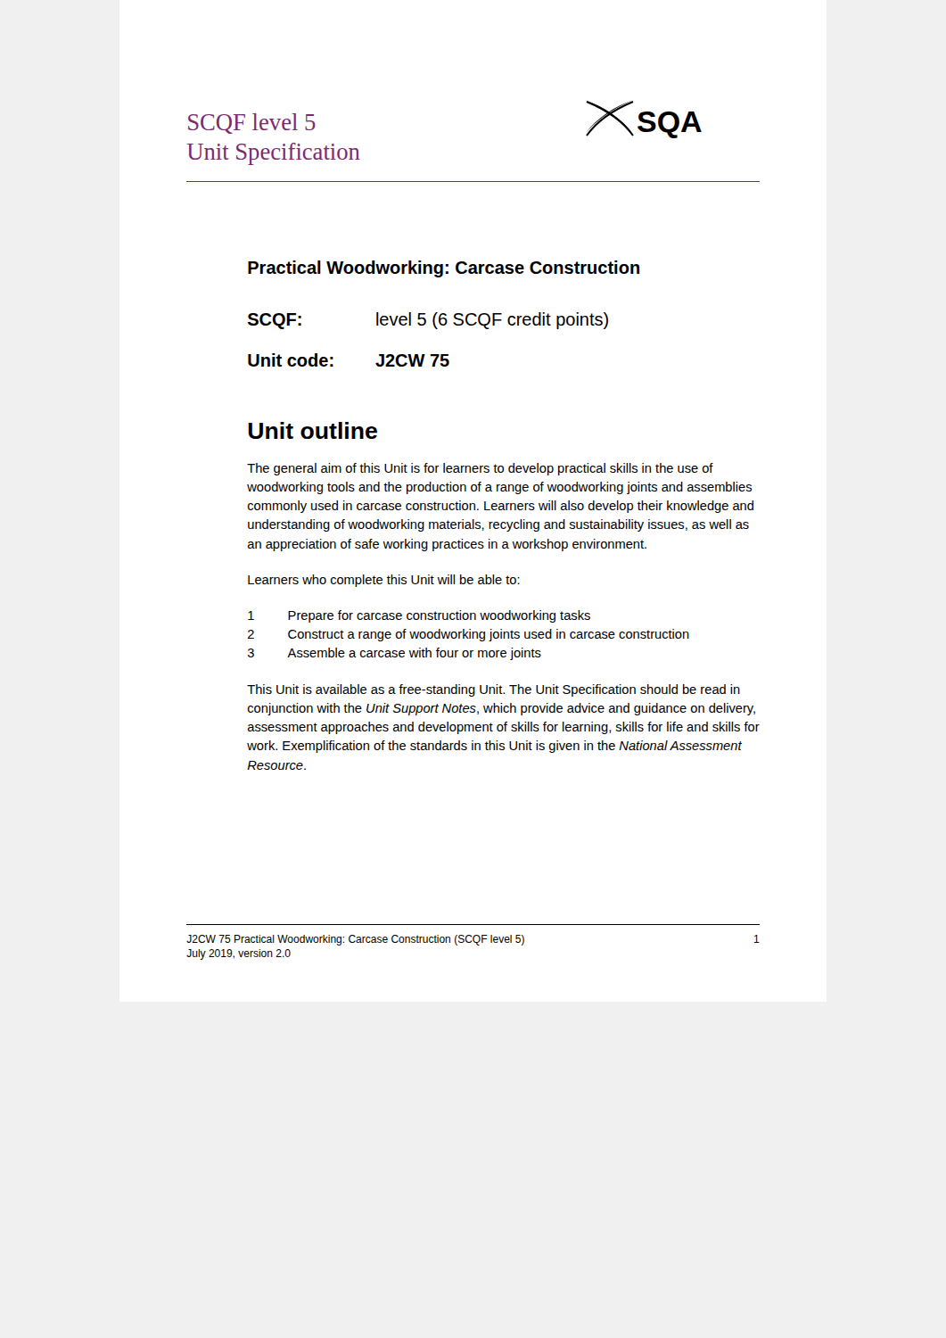SCQF level 5 Unit Specification
SQA
Practical Woodworking: Carcase Construction
SCQF: level 5 (6 SCQF credit points)
Unit code: J2CW 75
Unit outline
The general aim of this Unit is for learners to develop practical skills in the use of woodworking tools and the production of a range of woodworking joints and assemblies commonly used in carcase construction. Learners will also develop their knowledge and understanding of woodworking materials, recycling and sustainability issues, as well as an appreciation of safe working practices in a workshop environment.
Learners who complete this Unit will be able to:
1 Prepare for carcase construction woodworking tasks
2 Construct a range of woodworking joints used in carcase construction
3 Assemble a carcase with four or more joints
This Unit is available as a free-standing Unit. The Unit Specification should be read in conjunction with the Unit Support Notes, which provide advice and guidance on delivery, assessment approaches and development of skills for learning, skills for life and skills for work. Exemplification of the standards in this Unit is given in the National Assessment Resource.
J2CW 75 Practical Woodworking: Carcase Construction (SCQF level 5)
July 2019, version 2.0
1